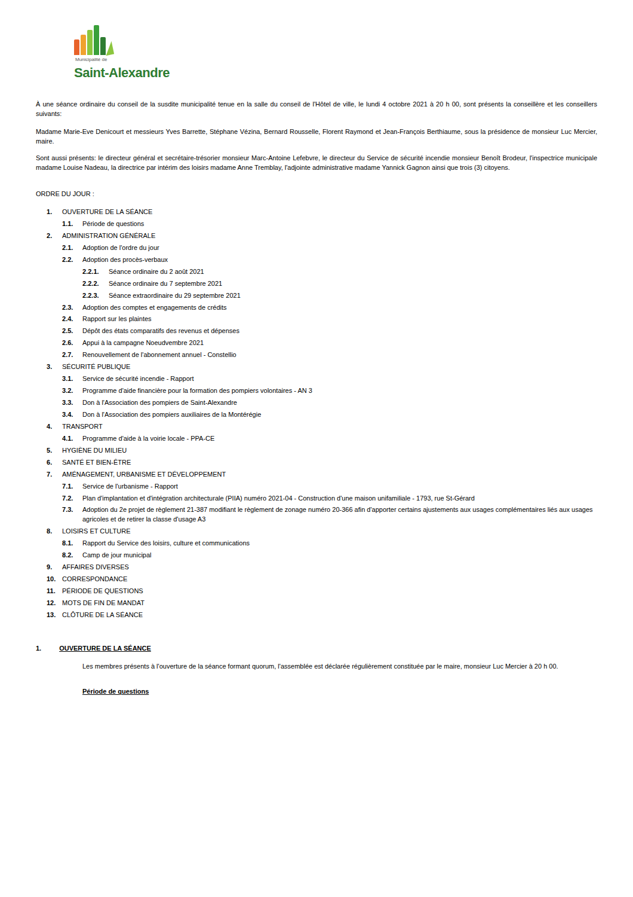Municipalité de
Saint-Alexandre
À une séance ordinaire du conseil de la susdite municipalité tenue en la salle du conseil de l'Hôtel de ville, le lundi 4 octobre 2021 à 20 h 00, sont présents la conseillère et les conseillers suivants:
Madame Marie-Eve Denicourt et messieurs Yves Barrette, Stéphane Vézina, Bernard Rousselle, Florent Raymond et Jean-François Berthiaume, sous la présidence de monsieur Luc Mercier, maire.
Sont aussi présents: le directeur général et secrétaire-trésorier monsieur Marc-Antoine Lefebvre, le directeur du Service de sécurité incendie monsieur Benoît Brodeur, l'inspectrice municipale madame Louise Nadeau, la directrice par intérim des loisirs madame Anne Tremblay, l'adjointe administrative madame Yannick Gagnon ainsi que trois (3) citoyens.
ORDRE DU JOUR :
OUVERTURE DE LA SÉANCE
Période de questions
ADMINISTRATION GÉNÉRALE
Adoption de l'ordre du jour
Adoption des procès-verbaux
Séance ordinaire du 2 août 2021
Séance ordinaire du 7 septembre 2021
Séance extraordinaire du 29 septembre 2021
Adoption des comptes et engagements de crédits
Rapport sur les plaintes
Dépôt des états comparatifs des revenus et dépenses
Appui à la campagne Noeudvembre 2021
Renouvellement de l'abonnement annuel - Constellio
SÉCURITÉ PUBLIQUE
Service de sécurité incendie - Rapport
Programme d'aide financière pour la formation des pompiers volontaires - AN 3
Don à l'Association des pompiers de Saint-Alexandre
Don à l'Association des pompiers auxiliaires de la Montérégie
TRANSPORT
Programme d'aide à la voirie locale - PPA-CE
HYGIÈNE DU MILIEU
SANTÉ ET BIEN-ÊTRE
AMÉNAGEMENT, URBANISME ET DÉVELOPPEMENT
Service de l'urbanisme - Rapport
Plan d'implantation et d'intégration architecturale (PIIA) numéro 2021-04 - Construction d'une maison unifamiliale - 1793, rue St-Gérard
Adoption du 2e projet de règlement 21-387 modifiant le règlement de zonage numéro 20-366 afin d'apporter certains ajustements aux usages complémentaires liés aux usages agricoles et de retirer la classe d'usage A3
LOISIRS ET CULTURE
Rapport du Service des loisirs, culture et communications
Camp de jour municipal
AFFAIRES DIVERSES
CORRESPONDANCE
PÉRIODE DE QUESTIONS
MOTS DE FIN DE MANDAT
CLÔTURE DE LA SÉANCE
1. OUVERTURE DE LA SÉANCE
Les membres présents à l'ouverture de la séance formant quorum, l'assemblée est déclarée régulièrement constituée par le maire, monsieur Luc Mercier à 20 h 00.
Période de questions